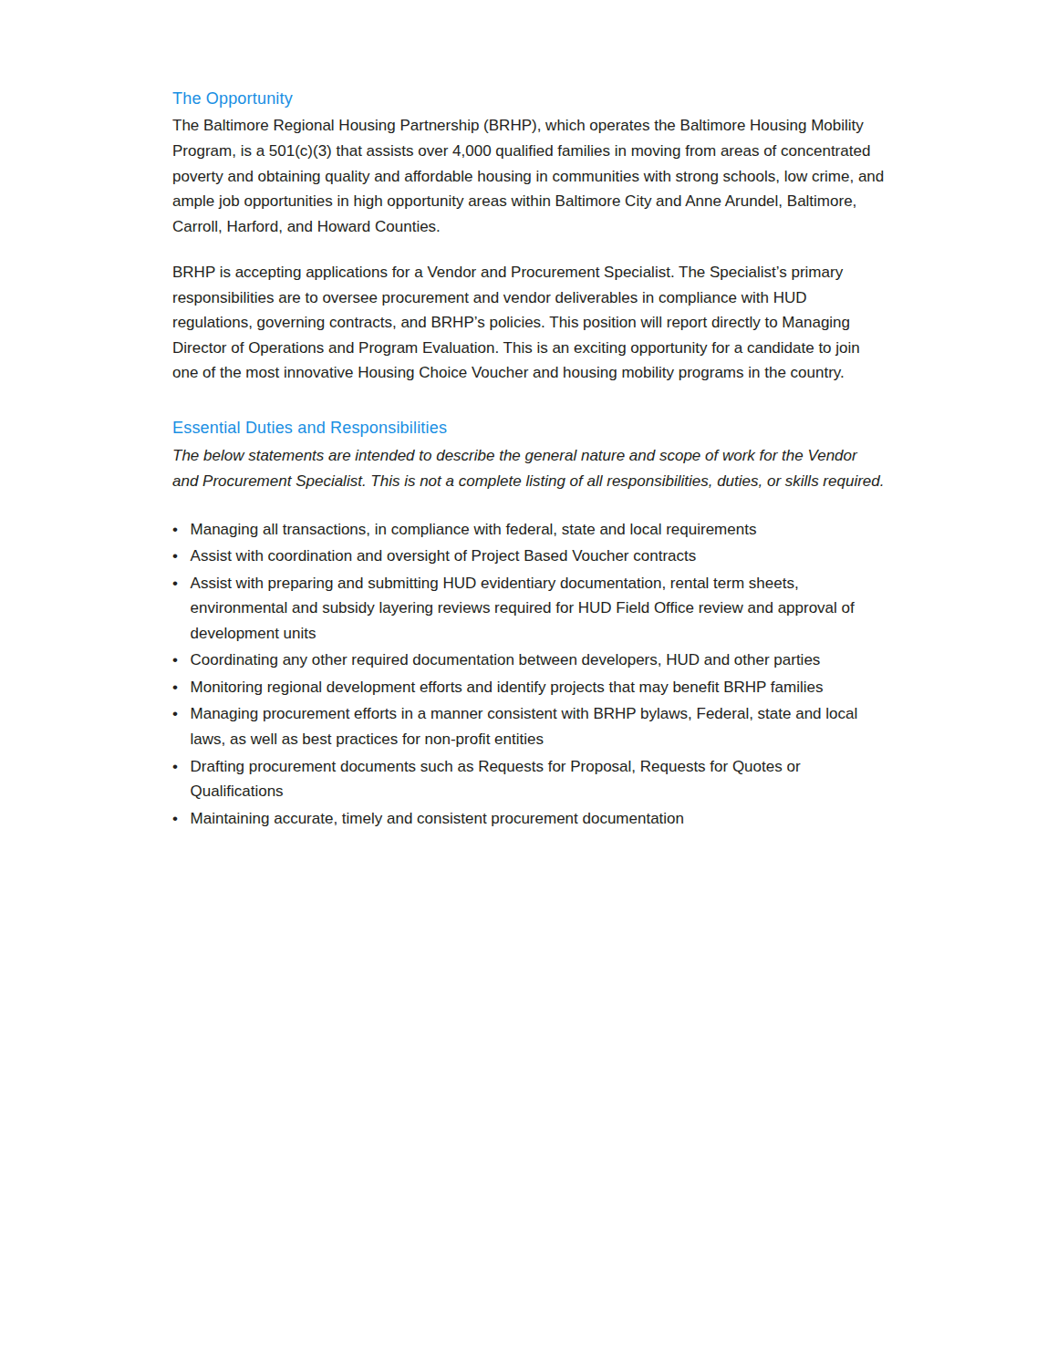The Opportunity
The Baltimore Regional Housing Partnership (BRHP), which operates the Baltimore Housing Mobility Program, is a 501(c)(3) that assists over 4,000 qualified families in moving from areas of concentrated poverty and obtaining quality and affordable housing in communities with strong schools, low crime, and ample job opportunities in high opportunity areas within Baltimore City and Anne Arundel, Baltimore, Carroll, Harford, and Howard Counties.
BRHP is accepting applications for a Vendor and Procurement Specialist. The Specialist’s primary responsibilities are to oversee procurement and vendor deliverables in compliance with HUD regulations, governing contracts, and BRHP’s policies. This position will report directly to Managing Director of Operations and Program Evaluation. This is an exciting opportunity for a candidate to join one of the most innovative Housing Choice Voucher and housing mobility programs in the country.
Essential Duties and Responsibilities
The below statements are intended to describe the general nature and scope of work for the Vendor and Procurement Specialist. This is not a complete listing of all responsibilities, duties, or skills required.
Managing all transactions, in compliance with federal, state and local requirements
Assist with coordination and oversight of Project Based Voucher contracts
Assist with preparing and submitting HUD evidentiary documentation, rental term sheets, environmental and subsidy layering reviews required for HUD Field Office review and approval of development units
Coordinating any other required documentation between developers, HUD and other parties
Monitoring regional development efforts and identify projects that may benefit BRHP families
Managing procurement efforts in a manner consistent with BRHP bylaws, Federal, state and local laws, as well as best practices for non-profit entities
Drafting procurement documents such as Requests for Proposal, Requests for Quotes or Qualifications
Maintaining accurate, timely and consistent procurement documentation